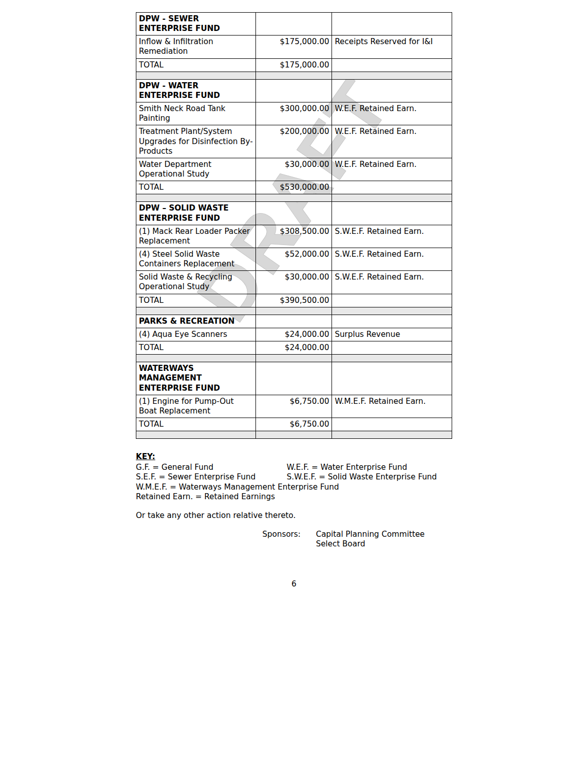DRAFT
| DPW - SEWER ENTERPRISE FUND | | |
| Inflow & Infiltration Remediation | $175,000.00 | Receipts Reserved for I&I |
| TOTAL | $175,000.00 | |
| DPW - WATER ENTERPRISE FUND | | |
| Smith Neck Road Tank Painting | $300,000.00 | W.E.F. Retained Earn. |
| Treatment Plant/System Upgrades for Disinfection By-Products | $200,000.00 | W.E.F. Retained Earn. |
| Water Department Operational Study | $30,000.00 | W.E.F. Retained Earn. |
| TOTAL | $530,000.00 | |
| DPW – SOLID WASTE ENTERPRISE FUND | | |
| (1) Mack Rear Loader Packer Replacement | $308,500.00 | S.W.E.F. Retained Earn. |
| (4) Steel Solid Waste Containers Replacement | $52,000.00 | S.W.E.F. Retained Earn. |
| Solid Waste & Recycling Operational Study | $30,000.00 | S.W.E.F. Retained Earn. |
| TOTAL | $390,500.00 | |
| PARKS & RECREATION | | |
| (4) Aqua Eye Scanners | $24,000.00 | Surplus Revenue |
| TOTAL | $24,000.00 | |
| WATERWAYS MANAGEMENT ENTERPRISE FUND | | |
| (1) Engine for Pump-Out Boat Replacement | $6,750.00 | W.M.E.F. Retained Earn. |
| TOTAL | $6,750.00 | |
KEY:
G.F. = General Fund W.E.F. = Water Enterprise Fund
S.E.F. = Sewer Enterprise Fund S.W.E.F. = Solid Waste Enterprise Fund
W.M.E.F. = Waterways Management Enterprise Fund
Retained Earn. = Retained Earnings
Or take any other action relative thereto.
Sponsors: Capital Planning Committee
Select Board
6